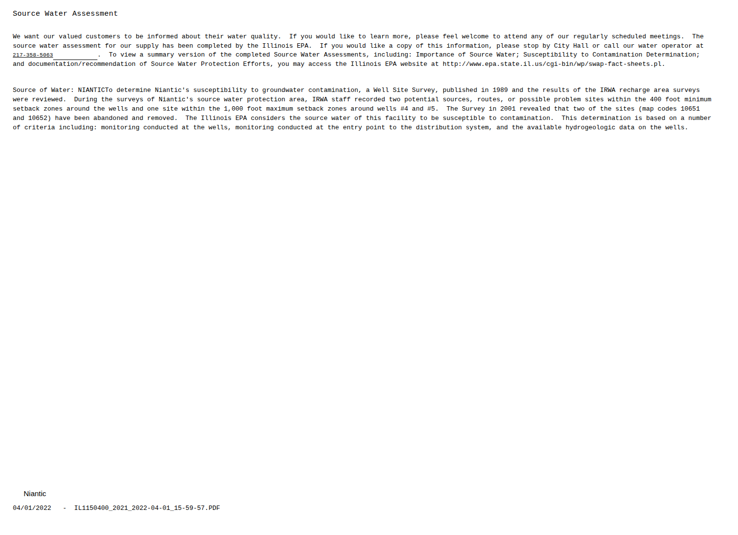Source Water Assessment
We want our valued customers to be informed about their water quality. If you would like to learn more, please feel welcome to attend any of our regularly scheduled meetings. The source water assessment for our supply has been completed by the Illinois EPA. If you would like a copy of this information, please stop by City Hall or call our water operator at 217-358-5063 . To view a summary version of the completed Source Water Assessments, including: Importance of Source Water; Susceptibility to Contamination Determination; and documentation/recommendation of Source Water Protection Efforts, you may access the Illinois EPA website at http://www.epa.state.il.us/cgi-bin/wp/swap-fact-sheets.pl.
Source of Water: NIANTICTo determine Niantic's susceptibility to groundwater contamination, a Well Site Survey, published in 1989 and the results of the IRWA recharge area surveys were reviewed. During the surveys of Niantic's source water protection area, IRWA staff recorded two potential sources, routes, or possible problem sites within the 400 foot minimum setback zones around the wells and one site within the 1,000 foot maximum setback zones around wells #4 and #5. The Survey in 2001 revealed that two of the sites (map codes 10651 and 10652) have been abandoned and removed. The Illinois EPA considers the source water of this facility to be susceptible to contamination. This determination is based on a number of criteria including: monitoring conducted at the wells, monitoring conducted at the entry point to the distribution system, and the available hydrogeologic data on the wells.
Niantic
04/01/2022 - IL1150400_2021_2022-04-01_15-59-57.PDF